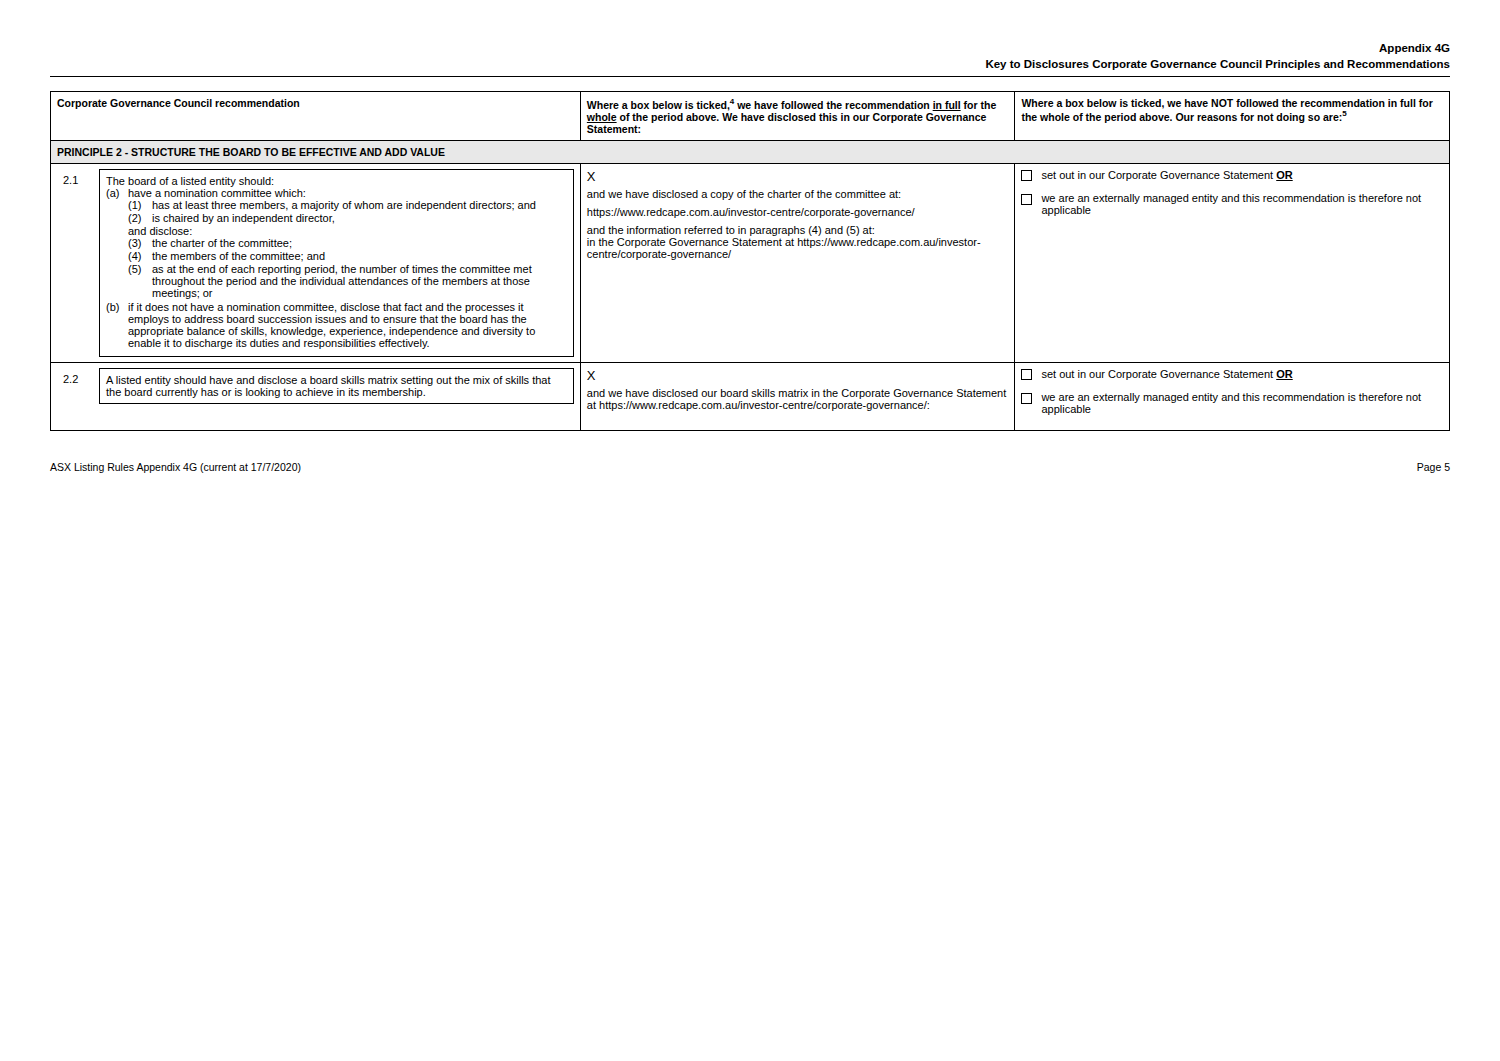Appendix 4G
Key to Disclosures Corporate Governance Council Principles and Recommendations
| Corporate Governance Council recommendation | Where a box below is ticked, 4 we have followed the recommendation in full for the whole of the period above. We have disclosed this in our Corporate Governance Statement: | Where a box below is ticked, we have NOT followed the recommendation in full for the whole of the period above. Our reasons for not doing so are: 5 |
| --- | --- | --- |
| PRINCIPLE 2 - STRUCTURE THE BOARD TO BE EFFECTIVE AND ADD VALUE |
| / 2.1 / The board of a listed entity should: (a) have a nomination committee which: (1) has at least three members, a majority of whom are independent directors; and (2) is chaired by an independent director, and disclose: (3) the charter of the committee; (4) the members of the committee; and (5) as at the end of each reporting period, the number of times the committee met throughout the period and the individual attendances of the members at those meetings; or (b) if it does not have a nomination committee, disclose that fact and the processes it employs to address board succession issues and to ensure that the board has the appropriate balance of skills, knowledge, experience, independence and diversity to enable it to discharge its duties and responsibilities effectively. / | X and we have disclosed a copy of the charter of the committee at: https://www.redcape.com.au/investor-centre/corporate-governance/ and the information referred to in paragraphs (4) and (5) at: in the Corporate Governance Statement at https://www.redcape.com.au/investor-centre/corporate-governance/ | set out in our Corporate Governance Statement OR we are an externally managed entity and this recommendation is therefore not applicable |
| / 2.2 / A listed entity should have and disclose a board skills matrix setting out the mix of skills that the board currently has or is looking to achieve in its membership. / | X and we have disclosed our board skills matrix in the Corporate Governance Statement at https://www.redcape.com.au/investor-centre/corporate-governance/: | set out in our Corporate Governance Statement OR we are an externally managed entity and this recommendation is therefore not applicable |
ASX Listing Rules Appendix 4G (current at 17/7/2020)
Page 5